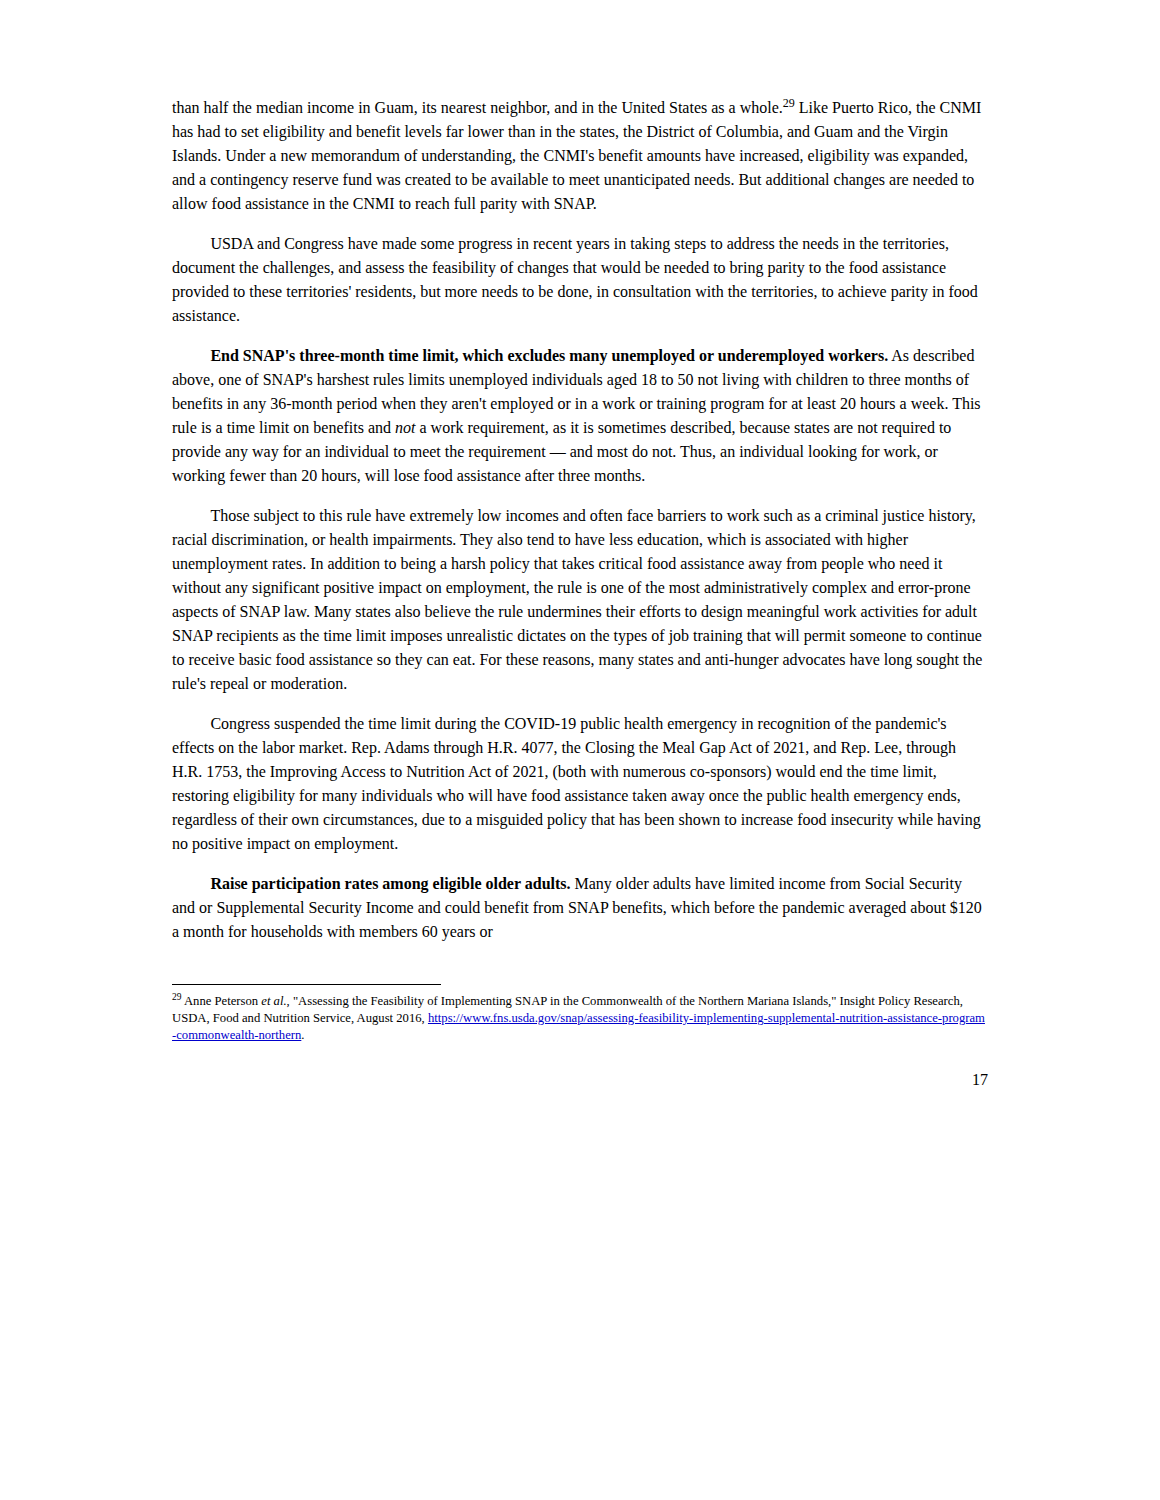than half the median income in Guam, its nearest neighbor, and in the United States as a whole.29 Like Puerto Rico, the CNMI has had to set eligibility and benefit levels far lower than in the states, the District of Columbia, and Guam and the Virgin Islands. Under a new memorandum of understanding, the CNMI's benefit amounts have increased, eligibility was expanded, and a contingency reserve fund was created to be available to meet unanticipated needs. But additional changes are needed to allow food assistance in the CNMI to reach full parity with SNAP.
USDA and Congress have made some progress in recent years in taking steps to address the needs in the territories, document the challenges, and assess the feasibility of changes that would be needed to bring parity to the food assistance provided to these territories' residents, but more needs to be done, in consultation with the territories, to achieve parity in food assistance.
End SNAP's three-month time limit, which excludes many unemployed or underemployed workers. As described above, one of SNAP's harshest rules limits unemployed individuals aged 18 to 50 not living with children to three months of benefits in any 36-month period when they aren't employed or in a work or training program for at least 20 hours a week. This rule is a time limit on benefits and not a work requirement, as it is sometimes described, because states are not required to provide any way for an individual to meet the requirement — and most do not. Thus, an individual looking for work, or working fewer than 20 hours, will lose food assistance after three months.
Those subject to this rule have extremely low incomes and often face barriers to work such as a criminal justice history, racial discrimination, or health impairments. They also tend to have less education, which is associated with higher unemployment rates. In addition to being a harsh policy that takes critical food assistance away from people who need it without any significant positive impact on employment, the rule is one of the most administratively complex and error-prone aspects of SNAP law. Many states also believe the rule undermines their efforts to design meaningful work activities for adult SNAP recipients as the time limit imposes unrealistic dictates on the types of job training that will permit someone to continue to receive basic food assistance so they can eat. For these reasons, many states and anti-hunger advocates have long sought the rule's repeal or moderation.
Congress suspended the time limit during the COVID-19 public health emergency in recognition of the pandemic's effects on the labor market. Rep. Adams through H.R. 4077, the Closing the Meal Gap Act of 2021, and Rep. Lee, through H.R. 1753, the Improving Access to Nutrition Act of 2021, (both with numerous co-sponsors) would end the time limit, restoring eligibility for many individuals who will have food assistance taken away once the public health emergency ends, regardless of their own circumstances, due to a misguided policy that has been shown to increase food insecurity while having no positive impact on employment.
Raise participation rates among eligible older adults. Many older adults have limited income from Social Security and or Supplemental Security Income and could benefit from SNAP benefits, which before the pandemic averaged about $120 a month for households with members 60 years or
29 Anne Peterson et al., "Assessing the Feasibility of Implementing SNAP in the Commonwealth of the Northern Mariana Islands," Insight Policy Research, USDA, Food and Nutrition Service, August 2016, https://www.fns.usda.gov/snap/assessing-feasibility-implementing-supplemental-nutrition-assistance-program-commonwealth-northern.
17